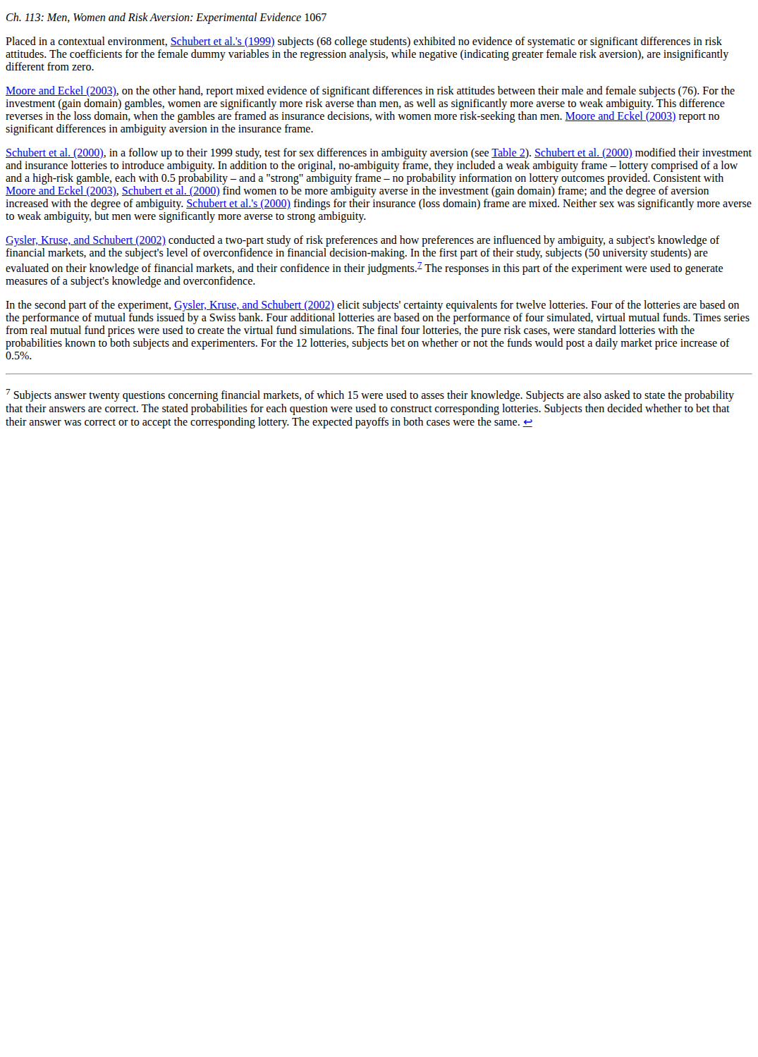Ch. 113: Men, Women and Risk Aversion: Experimental Evidence 1067
Placed in a contextual environment, Schubert et al.'s (1999) subjects (68 college students) exhibited no evidence of systematic or significant differences in risk attitudes. The coefficients for the female dummy variables in the regression analysis, while negative (indicating greater female risk aversion), are insignificantly different from zero.
Moore and Eckel (2003), on the other hand, report mixed evidence of significant differences in risk attitudes between their male and female subjects (76). For the investment (gain domain) gambles, women are significantly more risk averse than men, as well as significantly more averse to weak ambiguity. This difference reverses in the loss domain, when the gambles are framed as insurance decisions, with women more risk-seeking than men. Moore and Eckel (2003) report no significant differences in ambiguity aversion in the insurance frame.
Schubert et al. (2000), in a follow up to their 1999 study, test for sex differences in ambiguity aversion (see Table 2). Schubert et al. (2000) modified their investment and insurance lotteries to introduce ambiguity. In addition to the original, no-ambiguity frame, they included a weak ambiguity frame – lottery comprised of a low and a high-risk gamble, each with 0.5 probability – and a "strong" ambiguity frame – no probability information on lottery outcomes provided. Consistent with Moore and Eckel (2003), Schubert et al. (2000) find women to be more ambiguity averse in the investment (gain domain) frame; and the degree of aversion increased with the degree of ambiguity. Schubert et al.'s (2000) findings for their insurance (loss domain) frame are mixed. Neither sex was significantly more averse to weak ambiguity, but men were significantly more averse to strong ambiguity.
Gysler, Kruse, and Schubert (2002) conducted a two-part study of risk preferences and how preferences are influenced by ambiguity, a subject's knowledge of financial markets, and the subject's level of overconfidence in financial decision-making. In the first part of their study, subjects (50 university students) are evaluated on their knowledge of financial markets, and their confidence in their judgments.7 The responses in this part of the experiment were used to generate measures of a subject's knowledge and overconfidence.
In the second part of the experiment, Gysler, Kruse, and Schubert (2002) elicit subjects' certainty equivalents for twelve lotteries. Four of the lotteries are based on the performance of mutual funds issued by a Swiss bank. Four additional lotteries are based on the performance of four simulated, virtual mutual funds. Times series from real mutual fund prices were used to create the virtual fund simulations. The final four lotteries, the pure risk cases, were standard lotteries with the probabilities known to both subjects and experimenters. For the 12 lotteries, subjects bet on whether or not the funds would post a daily market price increase of 0.5%.
7 Subjects answer twenty questions concerning financial markets, of which 15 were used to asses their knowledge. Subjects are also asked to state the probability that their answers are correct. The stated probabilities for each question were used to construct corresponding lotteries. Subjects then decided whether to bet that their answer was correct or to accept the corresponding lottery. The expected payoffs in both cases were the same. ↩